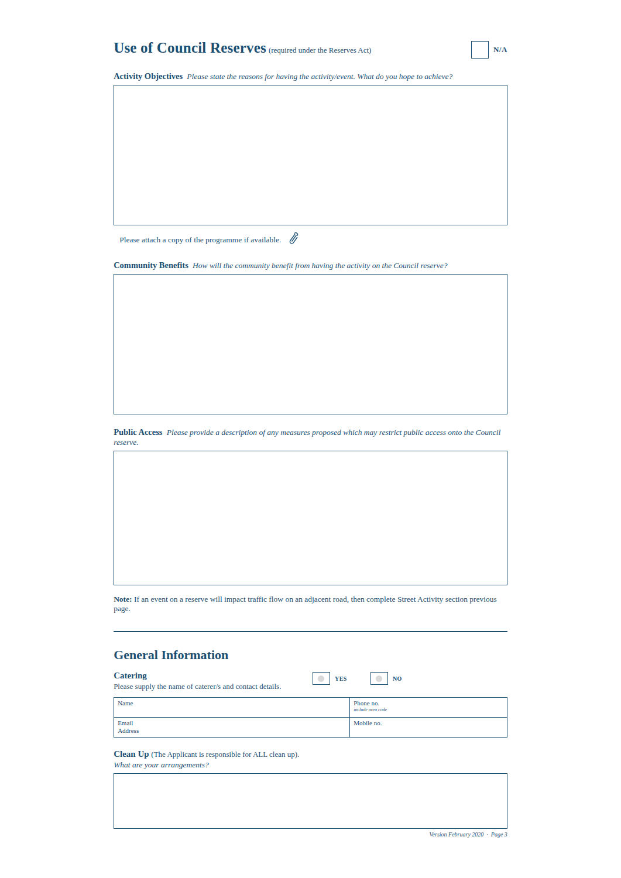N/A
Use of Council Reserves
(required under the Reserves Act)
Activity Objectives Please state the reasons for having the activity/event. What do you hope to achieve?
Please attach a copy of the programme if available.
Community Benefits How will the community benefit from having the activity on the Council reserve?
Public Access Please provide a description of any measures proposed which may restrict public access onto the Council reserve.
Note: If an event on a reserve will impact traffic flow on an adjacent road, then complete Street Activity section previous page.
General Information
Catering
Please supply the name of caterer/s and contact details.
YES
NO
| Name | Phone no. include area code |
| Email Address | Mobile no. |
Clean Up (The Applicant is responsible for ALL clean up).
What are your arrangements?
Version February 2020 · Page 3